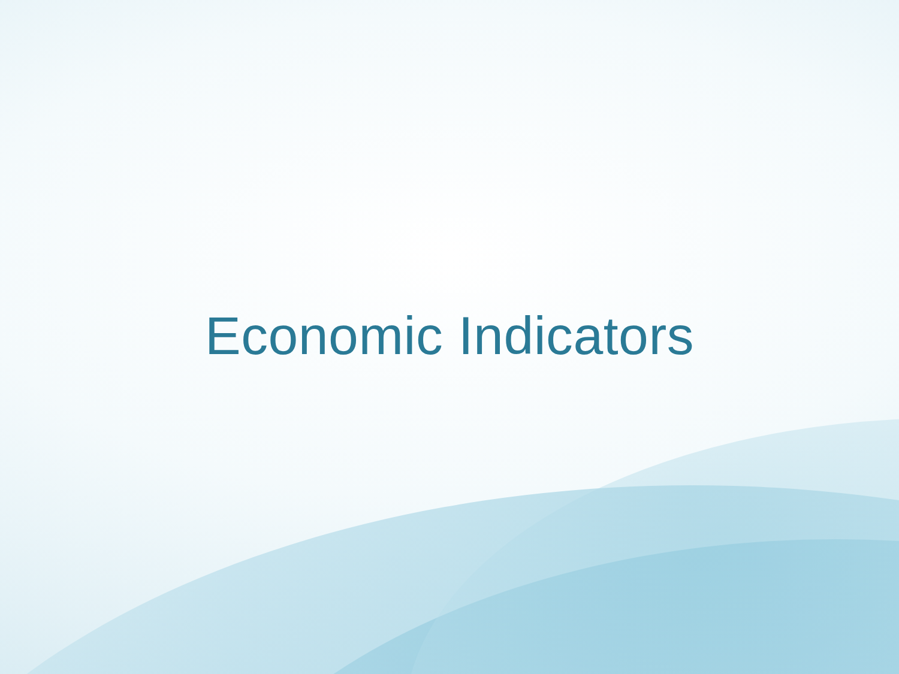Economic Indicators